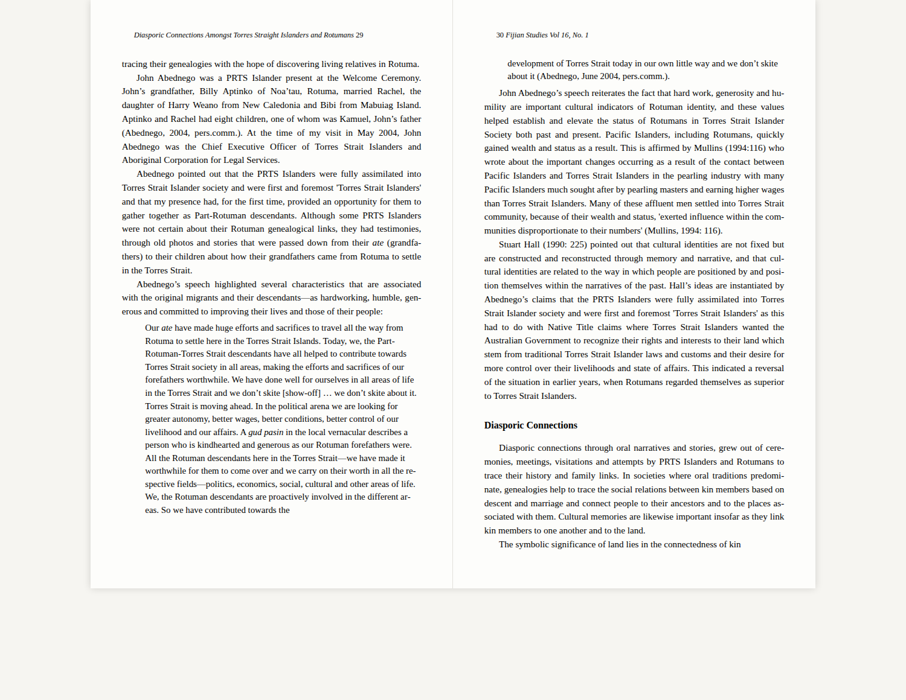Diasporic Connections Amongst Torres Straight Islanders and Rotumans 29
tracing their genealogies with the hope of discovering living relatives in Rotuma.
John Abednego was a PRTS Islander present at the Welcome Ceremony. John’s grandfather, Billy Aptinko of Noa’tau, Rotuma, married Rachel, the daughter of Harry Weano from New Caledonia and Bibi from Mabuiag Island. Aptinko and Rachel had eight children, one of whom was Kamuel, John’s father (Abednego, 2004, pers.comm.). At the time of my visit in May 2004, John Abednego was the Chief Executive Officer of Torres Strait Islanders and Aboriginal Corporation for Legal Services.
Abednego pointed out that the PRTS Islanders were fully assimilated into Torres Strait Islander society and were first and foremost 'Torres Strait Islanders' and that my presence had, for the first time, provided an opportunity for them to gather together as Part-Rotuman descendants. Although some PRTS Islanders were not certain about their Rotuman genealogical links, they had testimonies, through old photos and stories that were passed down from their ate (grandfathers) to their children about how their grandfathers came from Rotuma to settle in the Torres Strait.
Abednego’s speech highlighted several characteristics that are associated with the original migrants and their descendants—as hardworking, humble, generous and committed to improving their lives and those of their people:
Our ate have made huge efforts and sacrifices to travel all the way from Rotuma to settle here in the Torres Strait Islands. Today, we, the Part-Rotuman-Torres Strait descendants have all helped to contribute towards Torres Strait society in all areas, making the efforts and sacrifices of our forefathers worthwhile. We have done well for ourselves in all areas of life in the Torres Strait and we don’t skite [show-off] … we don’t skite about it. Torres Strait is moving ahead. In the political arena we are looking for greater autonomy, better wages, better conditions, better control of our livelihood and our affairs. A gud pasin in the local vernacular describes a person who is kindhearted and generous as our Rotuman forefathers were. All the Rotuman descendants here in the Torres Strait—we have made it worthwhile for them to come over and we carry on their worth in all the respective fields—politics, economics, social, cultural and other areas of life. We, the Rotuman descendants are proactively involved in the different areas. So we have contributed towards the
30 Fijian Studies Vol 16, No. 1
development of Torres Strait today in our own little way and we don’t skite about it (Abednego, June 2004, pers.comm.).
John Abednego’s speech reiterates the fact that hard work, generosity and humility are important cultural indicators of Rotuman identity, and these values helped establish and elevate the status of Rotumans in Torres Strait Islander Society both past and present. Pacific Islanders, including Rotumans, quickly gained wealth and status as a result. This is affirmed by Mullins (1994:116) who wrote about the important changes occurring as a result of the contact between Pacific Islanders and Torres Strait Islanders in the pearling industry with many Pacific Islanders much sought after by pearling masters and earning higher wages than Torres Strait Islanders. Many of these affluent men settled into Torres Strait community, because of their wealth and status, 'exerted influence within the communities disproportionate to their numbers' (Mullins, 1994: 116).
Stuart Hall (1990: 225) pointed out that cultural identities are not fixed but are constructed and reconstructed through memory and narrative, and that cultural identities are related to the way in which people are positioned by and position themselves within the narratives of the past. Hall’s ideas are instantiated by Abednego’s claims that the PRTS Islanders were fully assimilated into Torres Strait Islander society and were first and foremost 'Torres Strait Islanders' as this had to do with Native Title claims where Torres Strait Islanders wanted the Australian Government to recognize their rights and interests to their land which stem from traditional Torres Strait Islander laws and customs and their desire for more control over their livelihoods and state of affairs. This indicated a reversal of the situation in earlier years, when Rotumans regarded themselves as superior to Torres Strait Islanders.
Diasporic Connections
Diasporic connections through oral narratives and stories, grew out of ceremonies, meetings, visitations and attempts by PRTS Islanders and Rotumans to trace their history and family links. In societies where oral traditions predominate, genealogies help to trace the social relations between kin members based on descent and marriage and connect people to their ancestors and to the places associated with them. Cultural memories are likewise important insofar as they link kin members to one another and to the land.
The symbolic significance of land lies in the connectedness of kin